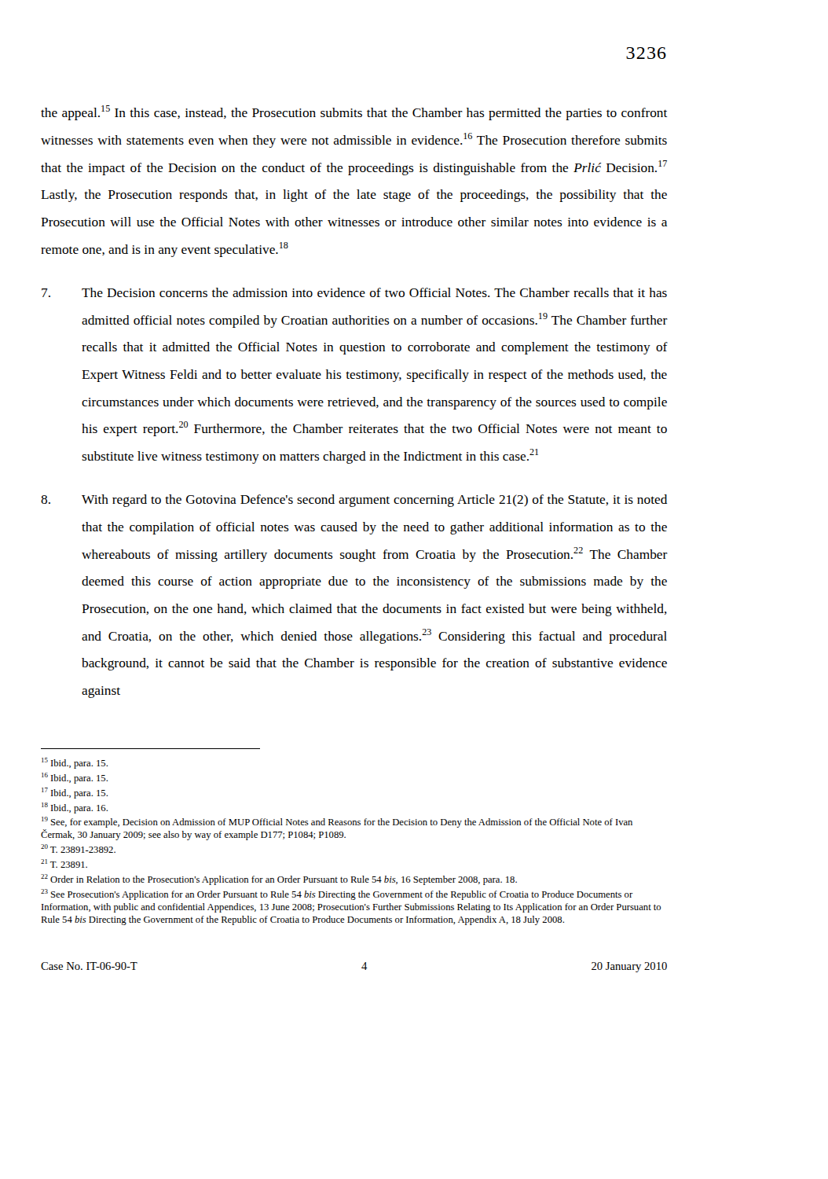3236
the appeal.15 In this case, instead, the Prosecution submits that the Chamber has permitted the parties to confront witnesses with statements even when they were not admissible in evidence.16 The Prosecution therefore submits that the impact of the Decision on the conduct of the proceedings is distinguishable from the Prlić Decision.17 Lastly, the Prosecution responds that, in light of the late stage of the proceedings, the possibility that the Prosecution will use the Official Notes with other witnesses or introduce other similar notes into evidence is a remote one, and is in any event speculative.18
7.
The Decision concerns the admission into evidence of two Official Notes. The Chamber recalls that it has admitted official notes compiled by Croatian authorities on a number of occasions.19 The Chamber further recalls that it admitted the Official Notes in question to corroborate and complement the testimony of Expert Witness Feldi and to better evaluate his testimony, specifically in respect of the methods used, the circumstances under which documents were retrieved, and the transparency of the sources used to compile his expert report.20 Furthermore, the Chamber reiterates that the two Official Notes were not meant to substitute live witness testimony on matters charged in the Indictment in this case.21
8.
With regard to the Gotovina Defence's second argument concerning Article 21(2) of the Statute, it is noted that the compilation of official notes was caused by the need to gather additional information as to the whereabouts of missing artillery documents sought from Croatia by the Prosecution.22 The Chamber deemed this course of action appropriate due to the inconsistency of the submissions made by the Prosecution, on the one hand, which claimed that the documents in fact existed but were being withheld, and Croatia, on the other, which denied those allegations.23 Considering this factual and procedural background, it cannot be said that the Chamber is responsible for the creation of substantive evidence against
15 Ibid., para. 15.
16 Ibid., para. 15.
17 Ibid., para. 15.
18 Ibid., para. 16.
19 See, for example, Decision on Admission of MUP Official Notes and Reasons for the Decision to Deny the Admission of the Official Note of Ivan Čermak, 30 January 2009; see also by way of example D177; P1084; P1089.
20 T. 23891-23892.
21 T. 23891.
22 Order in Relation to the Prosecution's Application for an Order Pursuant to Rule 54 bis, 16 September 2008, para. 18.
23 See Prosecution's Application for an Order Pursuant to Rule 54 bis Directing the Government of the Republic of Croatia to Produce Documents or Information, with public and confidential Appendices, 13 June 2008; Prosecution's Further Submissions Relating to Its Application for an Order Pursuant to Rule 54 bis Directing the Government of the Republic of Croatia to Produce Documents or Information, Appendix A, 18 July 2008.
Case No. IT-06-90-T 4 20 January 2010